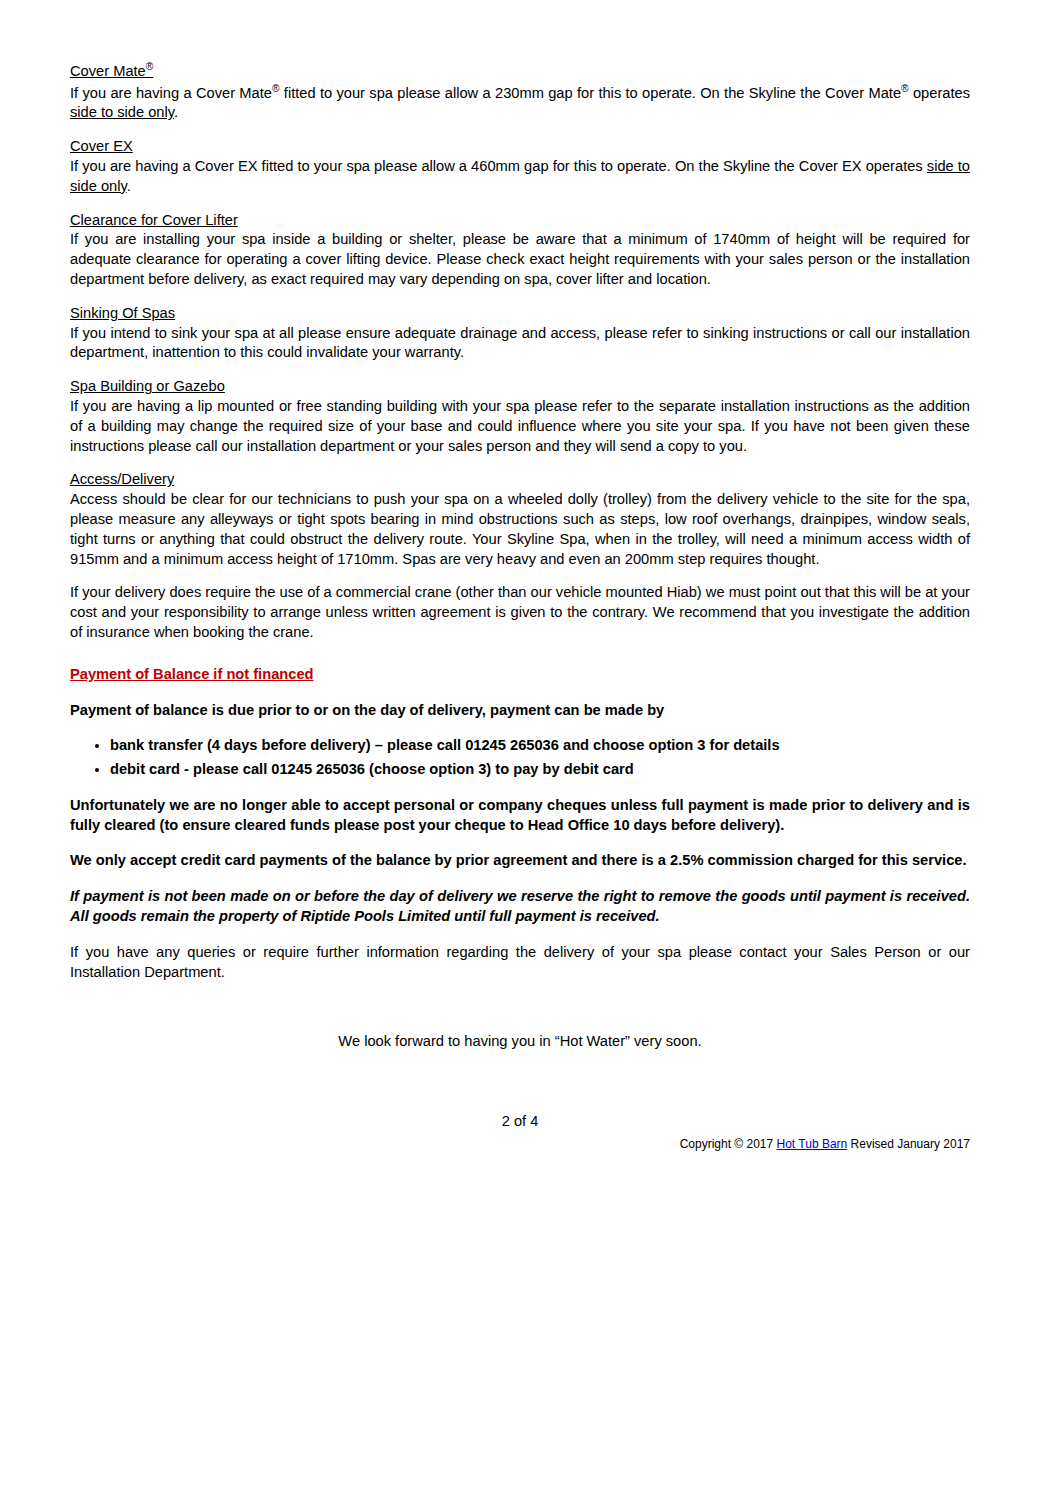Cover Mate®
If you are having a Cover Mate® fitted to your spa please allow a 230mm gap for this to operate. On the Skyline the Cover Mate® operates side to side only.
Cover EX
If you are having a Cover EX fitted to your spa please allow a 460mm gap for this to operate. On the Skyline the Cover EX operates side to side only.
Clearance for Cover Lifter
If you are installing your spa inside a building or shelter, please be aware that a minimum of 1740mm of height will be required for adequate clearance for operating a cover lifting device. Please check exact height requirements with your sales person or the installation department before delivery, as exact required may vary depending on spa, cover lifter and location.
Sinking Of Spas
If you intend to sink your spa at all please ensure adequate drainage and access, please refer to sinking instructions or call our installation department, inattention to this could invalidate your warranty.
Spa Building or Gazebo
If you are having a lip mounted or free standing building with your spa please refer to the separate installation instructions as the addition of a building may change the required size of your base and could influence where you site your spa. If you have not been given these instructions please call our installation department or your sales person and they will send a copy to you.
Access/Delivery
Access should be clear for our technicians to push your spa on a wheeled dolly (trolley) from the delivery vehicle to the site for the spa, please measure any alleyways or tight spots bearing in mind obstructions such as steps, low roof overhangs, drainpipes, window seals, tight turns or anything that could obstruct the delivery route. Your Skyline Spa, when in the trolley, will need a minimum access width of 915mm and a minimum access height of 1710mm. Spas are very heavy and even an 200mm step requires thought.
If your delivery does require the use of a commercial crane (other than our vehicle mounted Hiab) we must point out that this will be at your cost and your responsibility to arrange unless written agreement is given to the contrary. We recommend that you investigate the addition of insurance when booking the crane.
Payment of Balance if not financed
Payment of balance is due prior to or on the day of delivery, payment can be made by
bank transfer (4 days before delivery) – please call 01245 265036 and choose option 3 for details
debit card - please call 01245 265036 (choose option 3) to pay by debit card
Unfortunately we are no longer able to accept personal or company cheques unless full payment is made prior to delivery and is fully cleared (to ensure cleared funds please post your cheque to Head Office 10 days before delivery).
We only accept credit card payments of the balance by prior agreement and there is a 2.5% commission charged for this service.
If payment is not been made on or before the day of delivery we reserve the right to remove the goods until payment is received. All goods remain the property of Riptide Pools Limited until full payment is received.
If you have any queries or require further information regarding the delivery of your spa please contact your Sales Person or our Installation Department.
We look forward to having you in “Hot Water” very soon.
2 of 4
Copyright © 2017 Hot Tub Barn Revised January 2017